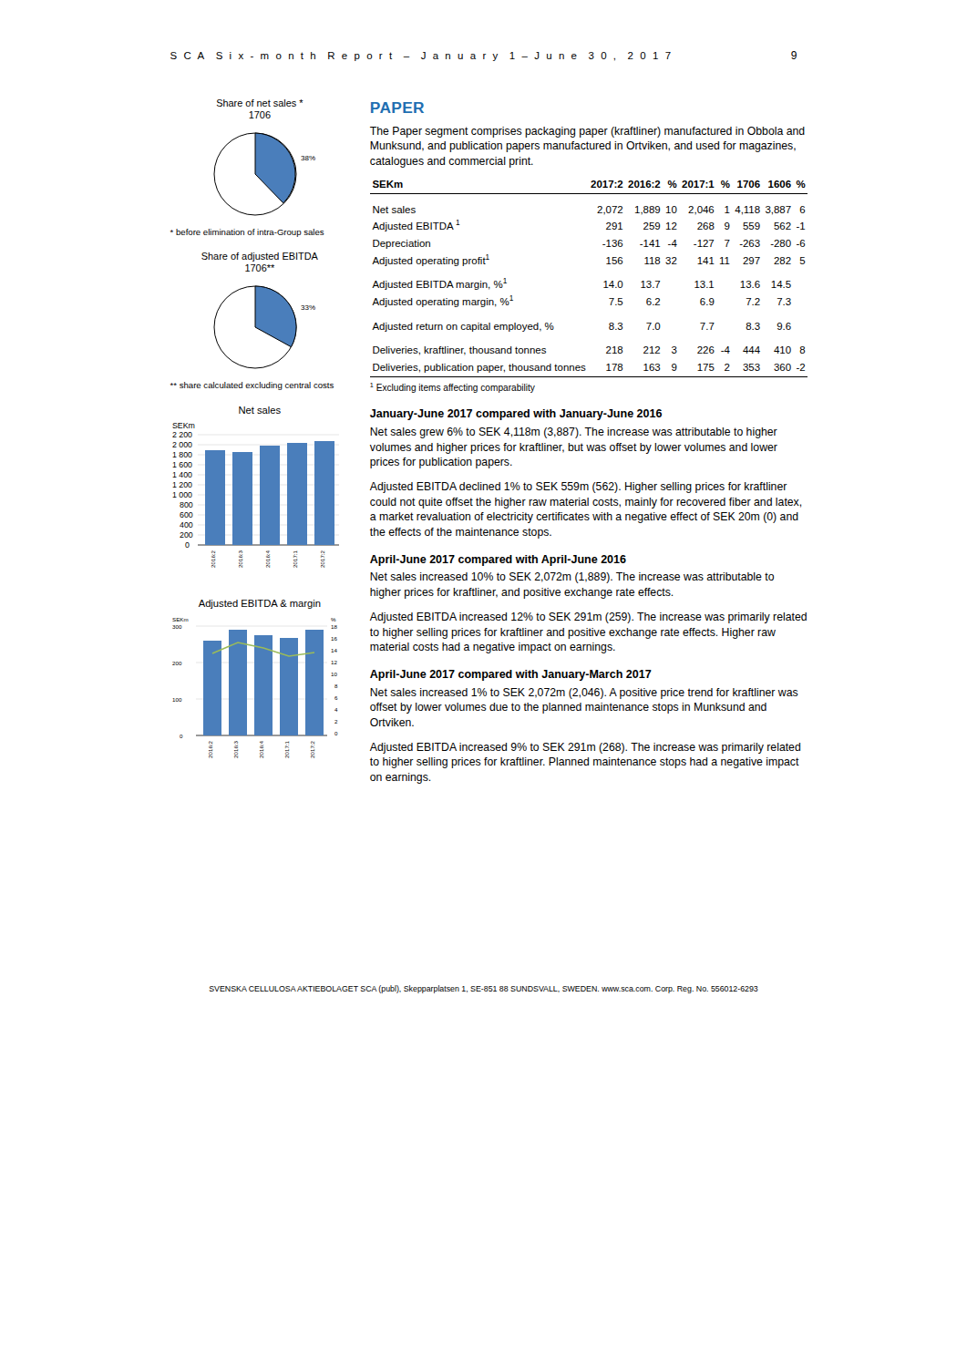S C A S i x - m o n t h R e p o r t – J a n u a r y 1 – J u n e 3 0 , 2 0 1 7
9
Share of net sales *
1706
38%
* before elimination of intra-Group sales
Share of adjusted EBITDA
1706**
33%
** share calculated excluding central costs
Net sales
SEKm 2 200 2 000 1 800 1 600 1 400 1 200 1 000 800 600 400 200 0 2016:2 2016:3 2016:4 2017:1 2017:2
Adjusted EBITDA & margin
SEKm 300 200 100 0 % 18 16 14 12 10 8 6 4 2 0 2016:2 2016:3 2016:4 2017:1 2017:2
PAPER
The Paper segment comprises packaging paper (kraftliner) manufactured in Obbola and Munksund, and publication papers manufactured in Ortviken, and used for magazines, catalogues and commercial print.
| SEKm | 2017:2 | 2016:2 | % | 2017:1 | % | 1706 | 1606 | % |
| --- | --- | --- | --- | --- | --- | --- | --- | --- |
| Net sales | 2,072 | 1,889 | 10 | 2,046 | 1 | 4,118 | 3,887 | 6 |
| Adjusted EBITDA 1 | 291 | 259 | 12 | 268 | 9 | 559 | 562 | -1 |
| Depreciation | -136 | -141 | -4 | -127 | 7 | -263 | -280 | -6 |
| Adjusted operating profit 1 | 156 | 118 | 32 | 141 | 11 | 297 | 282 | 5 |
| Adjusted EBITDA margin, % 1 | 14.0 | 13.7 | | 13.1 | | 13.6 | 14.5 | |
| Adjusted operating margin, % 1 | 7.5 | 6.2 | | 6.9 | | 7.2 | 7.3 | |
| Adjusted return on capital employed, % | 8.3 | 7.0 | | 7.7 | | 8.3 | 9.6 | |
| Deliveries, kraftliner, thousand tonnes | 218 | 212 | 3 | 226 | -4 | 444 | 410 | 8 |
| Deliveries, publication paper, thousand tonnes | 178 | 163 | 9 | 175 | 2 | 353 | 360 | -2 |
1 Excluding items affecting comparability
January-June 2017 compared with January-June 2016
Net sales grew 6% to SEK 4,118m (3,887). The increase was attributable to higher volumes and higher prices for kraftliner, but was offset by lower volumes and lower prices for publication papers.
Adjusted EBITDA declined 1% to SEK 559m (562). Higher selling prices for kraftliner could not quite offset the higher raw material costs, mainly for recovered fiber and latex, a market revaluation of electricity certificates with a negative effect of SEK 20m (0) and the effects of the maintenance stops.
April-June 2017 compared with April-June 2016
Net sales increased 10% to SEK 2,072m (1,889). The increase was attributable to higher prices for kraftliner, and positive exchange rate effects.
Adjusted EBITDA increased 12% to SEK 291m (259). The increase was primarily related to higher selling prices for kraftliner and positive exchange rate effects. Higher raw material costs had a negative impact on earnings.
April-June 2017 compared with January-March 2017
Net sales increased 1% to SEK 2,072m (2,046). A positive price trend for kraftliner was offset by lower volumes due to the planned maintenance stops in Munksund and Ortviken.
Adjusted EBITDA increased 9% to SEK 291m (268). The increase was primarily related to higher selling prices for kraftliner. Planned maintenance stops had a negative impact on earnings.
SVENSKA CELLULOSA AKTIEBOLAGET SCA (publ), Skepparplatsen 1, SE-851 88 SUNDSVALL, SWEDEN. www.sca.com. Corp. Reg. No. 556012-6293